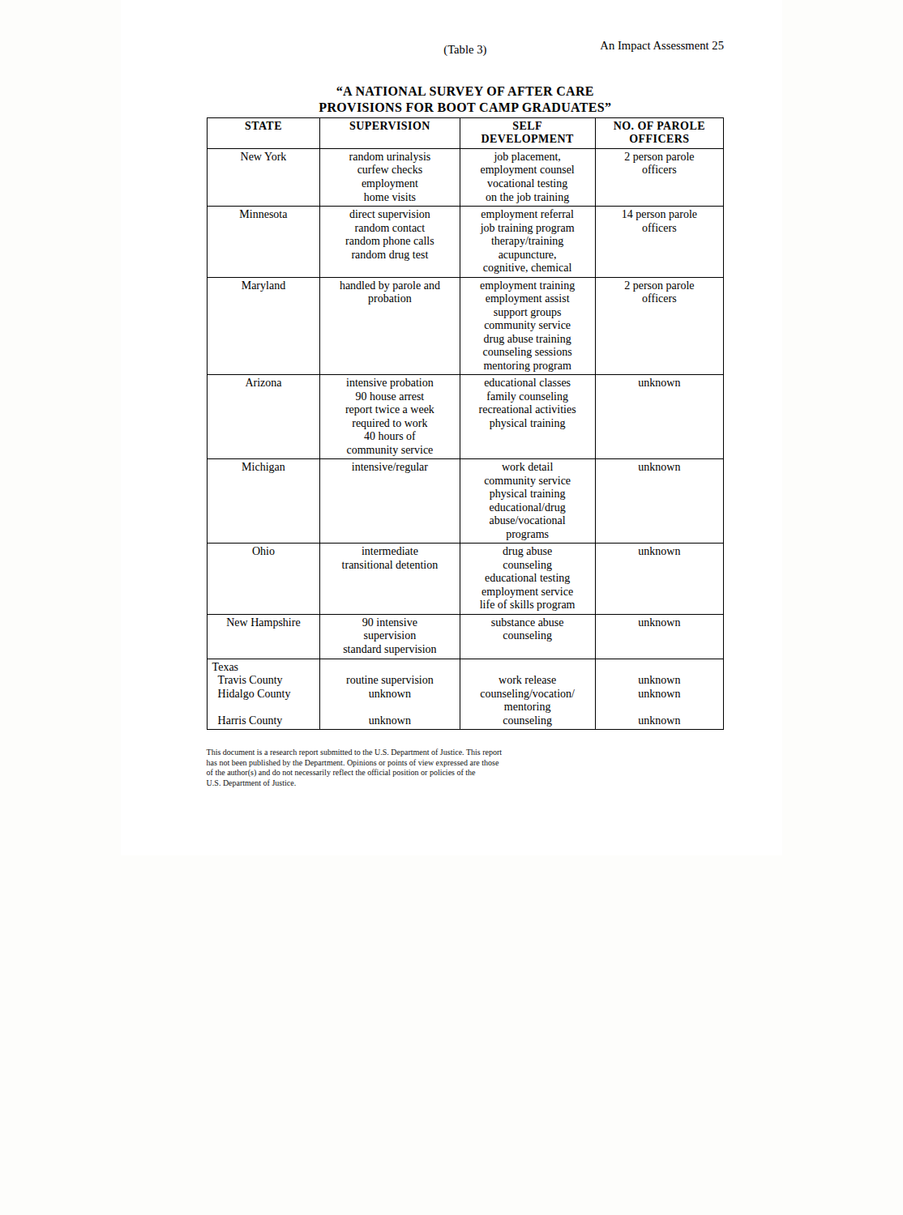An Impact Assessment 25
(Table 3)
“A NATIONAL SURVEY OF AFTER CARE
PROVISIONS FOR BOOT CAMP GRADUATES”
| STATE | SUPERVISION | SELF DEVELOPMENT | NO. OF PAROLE OFFICERS |
| --- | --- | --- | --- |
| New York | random urinalysis curfew checks employment home visits | job placement, employment counsel vocational testing on the job training | 2 person parole officers |
| Minnesota | direct supervision random contact random phone calls random drug test | employment referral job training program therapy/training acupuncture, cognitive, chemical | 14 person parole officers |
| Maryland | handled by parole and probation | employment training employment assist support groups community service drug abuse training counseling sessions mentoring program | 2 person parole officers |
| Arizona | intensive probation 90 house arrest report twice a week required to work 40 hours of community service | educational classes family counseling recreational activities physical training | unknown |
| Michigan | intensive/regular | work detail community service physical training educational/drug abuse/vocational programs | unknown |
| Ohio | intermediate transitional detention | drug abuse counseling educational testing employment service life of skills program | unknown |
| New Hampshire | 90 intensive supervision standard supervision | substance abuse counseling | unknown |
| Texas Travis County Hidalgo County Harris County | routine supervision unknown unknown | work release counseling/vocation/ mentoring counseling | unknown unknown unknown |
This document is a research report submitted to the U.S. Department of Justice. This report
has not been published by the Department. Opinions or points of view expressed are those
of the author(s) and do not necessarily reflect the official position or policies of the
U.S. Department of Justice.